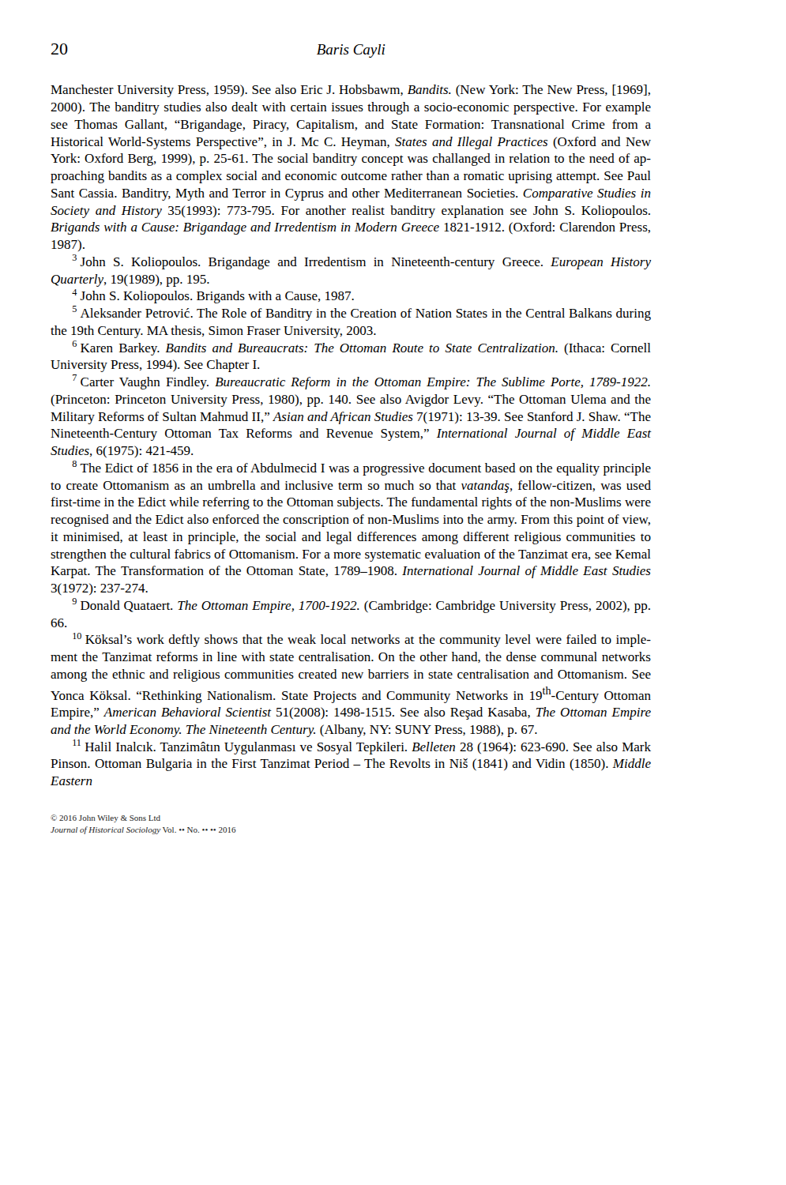20 Baris Cayli
Manchester University Press, 1959). See also Eric J. Hobsbawm, Bandits. (New York: The New Press, [1969], 2000). The banditry studies also dealt with certain issues through a socio-economic perspective. For example see Thomas Gallant, “Brigandage, Piracy, Capitalism, and State Formation: Transnational Crime from a Historical World-Systems Perspective”, in J. Mc C. Heyman, States and Illegal Practices (Oxford and New York: Oxford Berg, 1999), p. 25-61. The social banditry concept was challanged in relation to the need of approaching bandits as a complex social and economic outcome rather than a romatic uprising attempt. See Paul Sant Cassia. Banditry, Myth and Terror in Cyprus and other Mediterranean Societies. Comparative Studies in Society and History 35(1993): 773-795. For another realist banditry explanation see John S. Koliopoulos. Brigands with a Cause: Brigandage and Irredentism in Modern Greece 1821-1912. (Oxford: Clarendon Press, 1987).
3John S. Koliopoulos. Brigandage and Irredentism in Nineteenth-century Greece. European History Quarterly, 19(1989), pp. 195.
4John S. Koliopoulos. Brigands with a Cause, 1987.
5Aleksander Petrović. The Role of Banditry in the Creation of Nation States in the Central Balkans during the 19th Century. MA thesis, Simon Fraser University, 2003.
6Karen Barkey. Bandits and Bureaucrats: The Ottoman Route to State Centralization. (Ithaca: Cornell University Press, 1994). See Chapter I.
7Carter Vaughn Findley. Bureaucratic Reform in the Ottoman Empire: The Sublime Porte, 1789-1922. (Princeton: Princeton University Press, 1980), pp. 140. See also Avigdor Levy. “The Ottoman Ulema and the Military Reforms of Sultan Mahmud II,” Asian and African Studies 7(1971): 13-39. See Stanford J. Shaw. “The Nineteenth-Century Ottoman Tax Reforms and Revenue System,” International Journal of Middle East Studies, 6(1975): 421-459.
8The Edict of 1856 in the era of Abdulmecid I was a progressive document based on the equality principle to create Ottomanism as an umbrella and inclusive term so much so that vatandaş, fellow-citizen, was used first-time in the Edict while referring to the Ottoman subjects. The fundamental rights of the non-Muslims were recognised and the Edict also enforced the conscription of non-Muslims into the army. From this point of view, it minimised, at least in principle, the social and legal differences among different religious communities to strengthen the cultural fabrics of Ottomanism. For a more systematic evaluation of the Tanzimat era, see Kemal Karpat. The Transformation of the Ottoman State, 1789–1908. International Journal of Middle East Studies 3(1972): 237-274.
9Donald Quataert. The Ottoman Empire, 1700-1922. (Cambridge: Cambridge University Press, 2002), pp. 66.
10Köksal’s work deftly shows that the weak local networks at the community level were failed to implement the Tanzimat reforms in line with state centralisation. On the other hand, the dense communal networks among the ethnic and religious communities created new barriers in state centralisation and Ottomanism. See Yonca Köksal. “Rethinking Nationalism. State Projects and Community Networks in 19th-Century Ottoman Empire,” American Behavioral Scientist 51(2008): 1498-1515. See also Reşad Kasaba, The Ottoman Empire and the World Economy. The Nineteenth Century. (Albany, NY: SUNY Press, 1988), p. 67.
11Halil Inalcık. Tanzimâtın Uygulanması ve Sosyal Tepkileri. Belleten 28 (1964): 623-690. See also Mark Pinson. Ottoman Bulgaria in the First Tanzimat Period – The Revolts in Niš (1841) and Vidin (1850). Middle Eastern
© 2016 John Wiley & Sons Ltd
Journal of Historical Sociology Vol. •• No. •• •• 2016